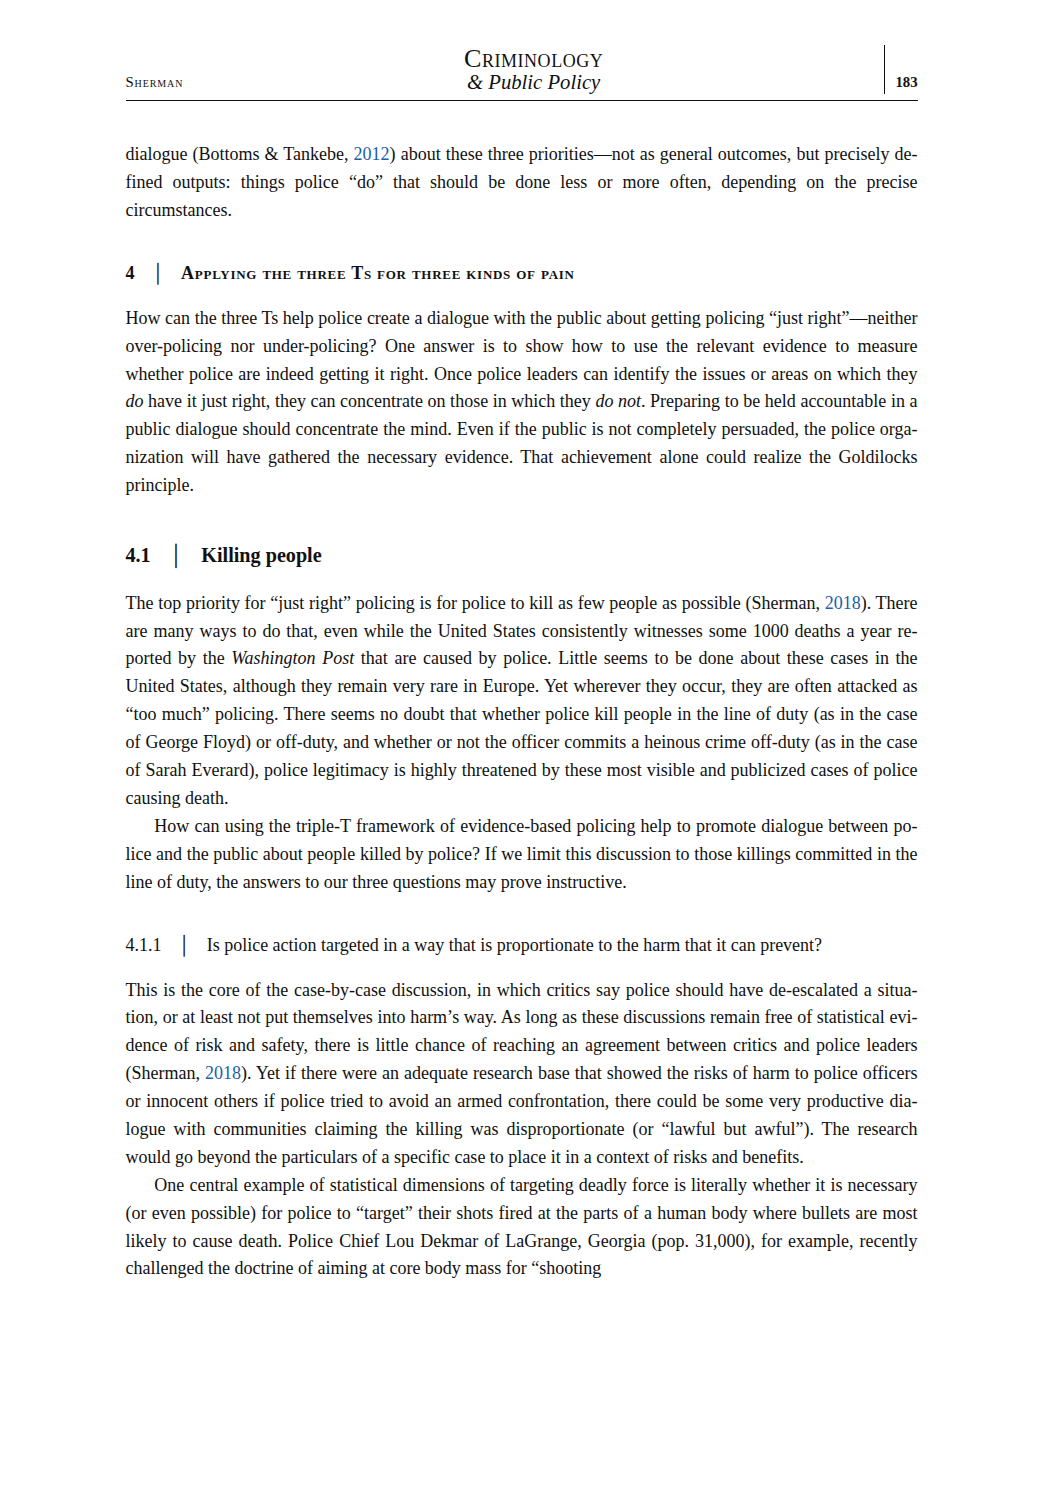Sherman
Criminology & Public Policy
183
dialogue (Bottoms & Tankebe, 2012) about these three priorities—not as general outcomes, but precisely defined outputs: things police “do” that should be done less or more often, depending on the precise circumstances.
4 Applying the three Ts for three kinds of pain
How can the three Ts help police create a dialogue with the public about getting policing “just right”—neither over-policing nor under-policing? One answer is to show how to use the relevant evidence to measure whether police are indeed getting it right. Once police leaders can identify the issues or areas on which they do have it just right, they can concentrate on those in which they do not. Preparing to be held accountable in a public dialogue should concentrate the mind. Even if the public is not completely persuaded, the police organization will have gathered the necessary evidence. That achievement alone could realize the Goldilocks principle.
4.1 Killing people
The top priority for “just right” policing is for police to kill as few people as possible (Sherman, 2018). There are many ways to do that, even while the United States consistently witnesses some 1000 deaths a year reported by the Washington Post that are caused by police. Little seems to be done about these cases in the United States, although they remain very rare in Europe. Yet wherever they occur, they are often attacked as “too much” policing. There seems no doubt that whether police kill people in the line of duty (as in the case of George Floyd) or off-duty, and whether or not the officer commits a heinous crime off-duty (as in the case of Sarah Everard), police legitimacy is highly threatened by these most visible and publicized cases of police causing death.
How can using the triple-T framework of evidence-based policing help to promote dialogue between police and the public about people killed by police? If we limit this discussion to those killings committed in the line of duty, the answers to our three questions may prove instructive.
4.1.1 Is police action targeted in a way that is proportionate to the harm that it can prevent?
This is the core of the case-by-case discussion, in which critics say police should have de-escalated a situation, or at least not put themselves into harm’s way. As long as these discussions remain free of statistical evidence of risk and safety, there is little chance of reaching an agreement between critics and police leaders (Sherman, 2018). Yet if there were an adequate research base that showed the risks of harm to police officers or innocent others if police tried to avoid an armed confrontation, there could be some very productive dialogue with communities claiming the killing was disproportionate (or “lawful but awful”). The research would go beyond the particulars of a specific case to place it in a context of risks and benefits.
One central example of statistical dimensions of targeting deadly force is literally whether it is necessary (or even possible) for police to “target” their shots fired at the parts of a human body where bullets are most likely to cause death. Police Chief Lou Dekmar of LaGrange, Georgia (pop. 31,000), for example, recently challenged the doctrine of aiming at core body mass for “shooting